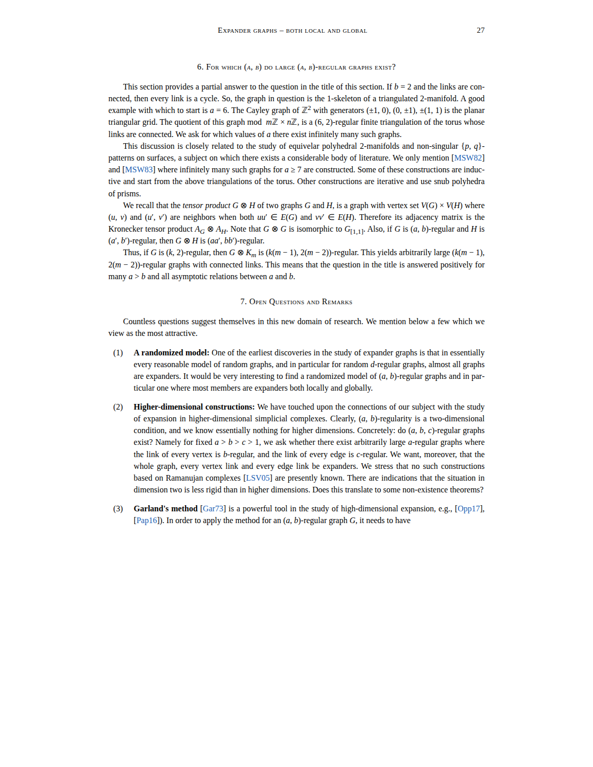Expander graphs – both local and global 27
6. For which (a, b) do large (a, b)-regular graphs exist?
This section provides a partial answer to the question in the title of this section. If b = 2 and the links are connected, then every link is a cycle. So, the graph in question is the 1-skeleton of a triangulated 2-manifold. A good example with which to start is a = 6. The Cayley graph of ℤ2 with generators (±1, 0), (0, ±1), ±(1, 1) is the planar triangular grid. The quotient of this graph mod m ℤ × n ℤ, is a (6, 2)-regular finite triangulation of the torus whose links are connected. We ask for which values of a there exist infinitely many such graphs.
This discussion is closely related to the study of equivelar polyhedral 2-manifolds and non-singular {p, q}-patterns on surfaces, a subject on which there exists a considerable body of literature. We only mention [MSW82] and [MSW83] where infinitely many such graphs for a ≥ 7 are constructed. Some of these constructions are inductive and start from the above triangulations of the torus. Other constructions are iterative and use snub polyhedra of prisms.
We recall that the tensor product G ⊗ H of two graphs G and H, is a graph with vertex set V(G) × V(H) where (u, v) and (u′, v′) are neighbors when both uu′ ∈ E(G) and vv′ ∈ E(H). Therefore its adjacency matrix is the Kronecker tensor product AG ⊗ AH. Note that G ⊗ G is isomorphic to G[1,1]. Also, if G is (a, b)-regular and H is (a′, b′)-regular, then G ⊗ H is (aa′, bb′)-regular.
Thus, if G is (k, 2)-regular, then G ⊗ Km is (k(m − 1), 2(m − 2))-regular. This yields arbitrarily large (k(m − 1), 2(m − 2))-regular graphs with connected links. This means that the question in the title is answered positively for many a > b and all asymptotic relations between a and b.
7. Open Questions and Remarks
Countless questions suggest themselves in this new domain of research. We mention below a few which we view as the most attractive.
A randomized model: One of the earliest discoveries in the study of expander graphs is that in essentially every reasonable model of random graphs, and in particular for random d-regular graphs, almost all graphs are expanders. It would be very interesting to find a randomized model of (a, b)-regular graphs and in particular one where most members are expanders both locally and globally.
Higher-dimensional constructions: We have touched upon the connections of our subject with the study of expansion in higher-dimensional simplicial complexes. Clearly, (a, b)-regularity is a two-dimensional condition, and we know essentially nothing for higher dimensions. Concretely: do (a, b, c)-regular graphs exist? Namely for fixed a > b > c > 1, we ask whether there exist arbitrarily large a-regular graphs where the link of every vertex is b-regular, and the link of every edge is c-regular. We want, moreover, that the whole graph, every vertex link and every edge link be expanders. We stress that no such constructions based on Ramanujan complexes [LSV05] are presently known. There are indications that the situation in dimension two is less rigid than in higher dimensions. Does this translate to some non-existence theorems?
Garland's method [Gar73] is a powerful tool in the study of high-dimensional expansion, e.g., [Opp17], [Pap16]). In order to apply the method for an (a, b)-regular graph G, it needs to have